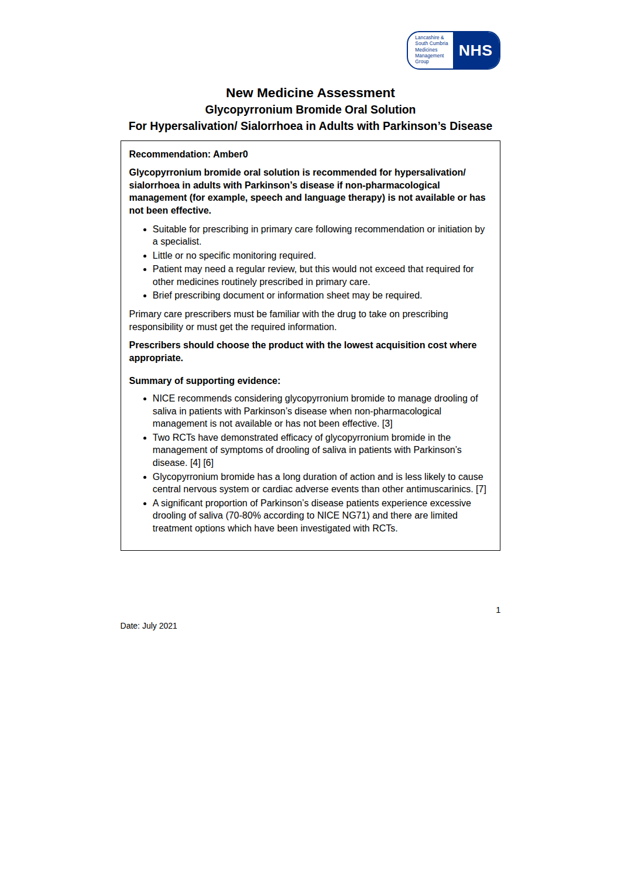Lancashire &
South Cumbria
Medicines
Management
Group
NHS
New Medicine Assessment
Glycopyrronium Bromide Oral Solution
For Hypersalivation/ Sialorrhoea in Adults with Parkinson’s Disease
Recommendation: Amber0
Glycopyrronium bromide oral solution is recommended for hypersalivation/ sialorrhoea in adults with Parkinson’s disease if non-pharmacological management (for example, speech and language therapy) is not available or has not been effective.
Suitable for prescribing in primary care following recommendation or initiation by a specialist.
Little or no specific monitoring required.
Patient may need a regular review, but this would not exceed that required for other medicines routinely prescribed in primary care.
Brief prescribing document or information sheet may be required.
Primary care prescribers must be familiar with the drug to take on prescribing responsibility or must get the required information.
Prescribers should choose the product with the lowest acquisition cost where appropriate.
Summary of supporting evidence:
NICE recommends considering glycopyrronium bromide to manage drooling of saliva in patients with Parkinson’s disease when non-pharmacological management is not available or has not been effective. [3]
Two RCTs have demonstrated efficacy of glycopyrronium bromide in the management of symptoms of drooling of saliva in patients with Parkinson’s disease. [4] [6]
Glycopyrronium bromide has a long duration of action and is less likely to cause central nervous system or cardiac adverse events than other antimuscarinics. [7]
A significant proportion of Parkinson’s disease patients experience excessive drooling of saliva (70-80% according to NICE NG71) and there are limited treatment options which have been investigated with RCTs.
1
Date: July 2021